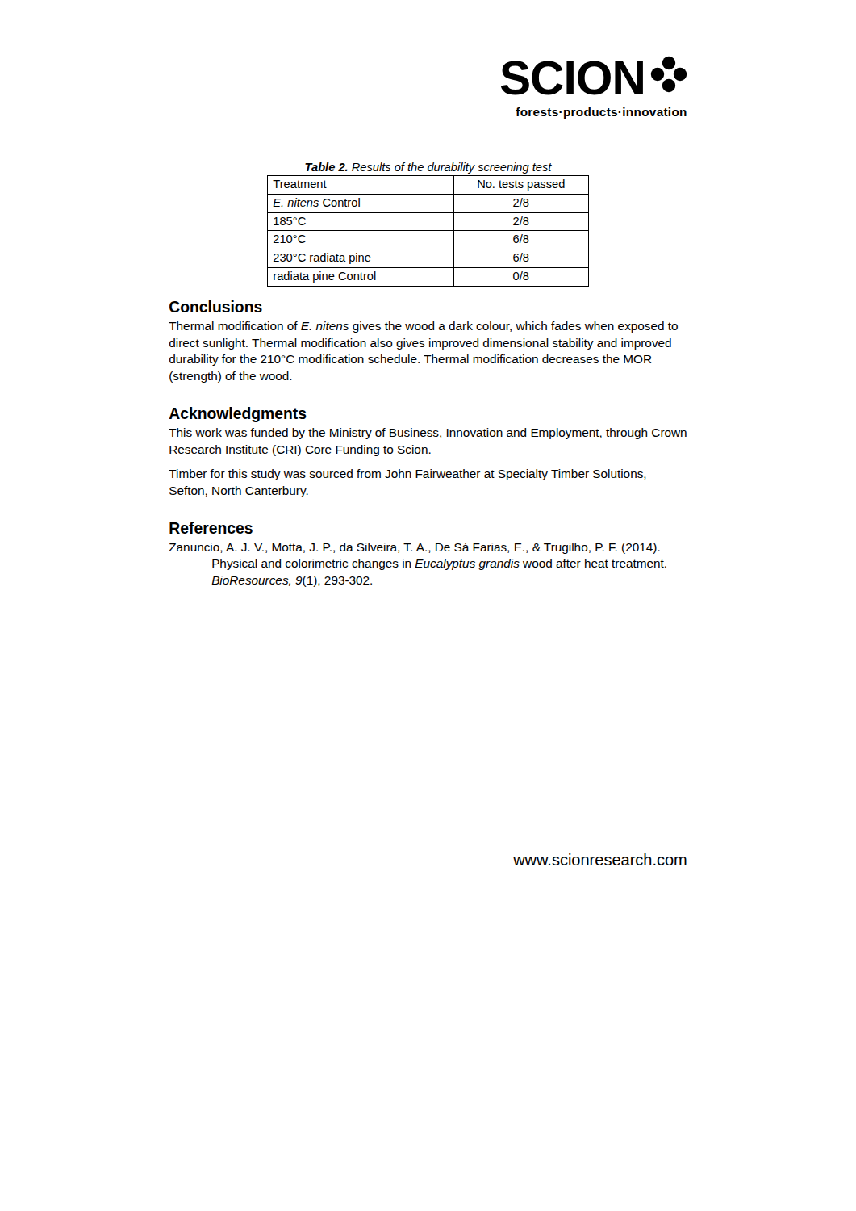SCION
forests·products·innovation
Table 2. Results of the durability screening test
| Treatment | No. tests passed |
| E. nitens Control | 2/8 |
| 185°C | 2/8 |
| 210°C | 6/8 |
| 230°C radiata pine | 6/8 |
| radiata pine Control | 0/8 |
Conclusions
Thermal modification of E. nitens gives the wood a dark colour, which fades when exposed to direct sunlight. Thermal modification also gives improved dimensional stability and improved durability for the 210°C modification schedule. Thermal modification decreases the MOR (strength) of the wood.
Acknowledgments
This work was funded by the Ministry of Business, Innovation and Employment, through Crown Research Institute (CRI) Core Funding to Scion.
Timber for this study was sourced from John Fairweather at Specialty Timber Solutions, Sefton, North Canterbury.
References
Zanuncio, A. J. V., Motta, J. P., da Silveira, T. A., De Sá Farias, E., & Trugilho, P. F. (2014). Physical and colorimetric changes in Eucalyptus grandis wood after heat treatment. BioResources, 9(1), 293-302.
www.scionresearch.com